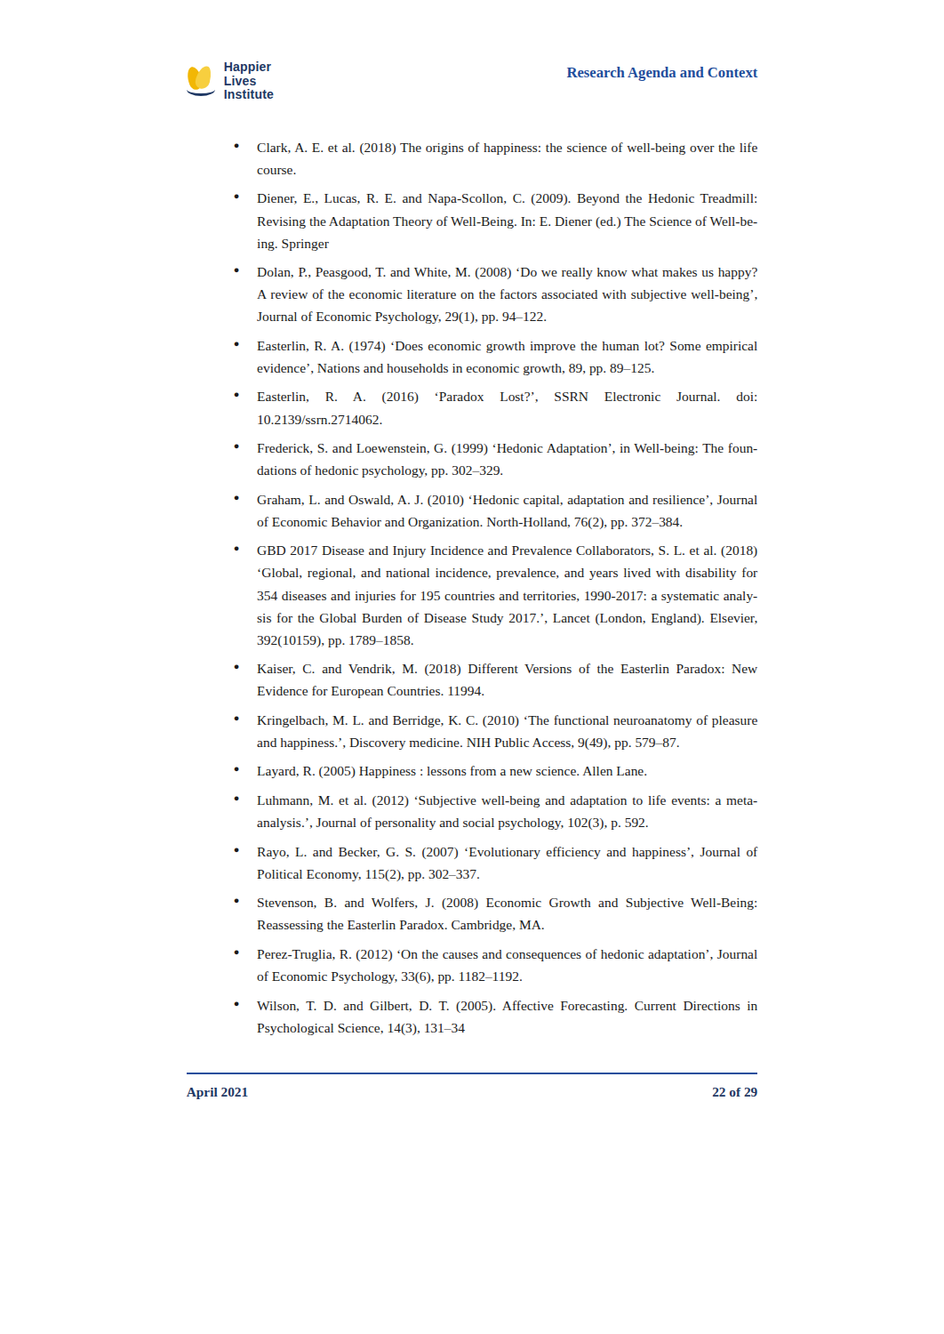Happier
Lives
Institute
Research Agenda and Context
Clark, A. E. et al. (2018) The origins of happiness: the science of well-being over the life course.
Diener, E., Lucas, R. E. and Napa-Scollon, C. (2009). Beyond the Hedonic Treadmill: Revising the Adaptation Theory of Well-Being. In: E. Diener (ed.) The Science of Well-being. Springer
Dolan, P., Peasgood, T. and White, M. (2008) ‘Do we really know what makes us happy? A review of the economic literature on the factors associated with subjective well-being’, Journal of Economic Psychology, 29(1), pp. 94–122.
Easterlin, R. A. (1974) ‘Does economic growth improve the human lot? Some empirical evidence’, Nations and households in economic growth, 89, pp. 89–125.
Easterlin, R. A. (2016) ‘Paradox Lost?’, SSRN Electronic Journal. doi: 10.2139/ssrn.2714062.
Frederick, S. and Loewenstein, G. (1999) ‘Hedonic Adaptation’, in Well-being: The foundations of hedonic psychology, pp. 302–329.
Graham, L. and Oswald, A. J. (2010) ‘Hedonic capital, adaptation and resilience’, Journal of Economic Behavior and Organization. North-Holland, 76(2), pp. 372–384.
GBD 2017 Disease and Injury Incidence and Prevalence Collaborators, S. L. et al. (2018) ‘Global, regional, and national incidence, prevalence, and years lived with disability for 354 diseases and injuries for 195 countries and territories, 1990-2017: a systematic analysis for the Global Burden of Disease Study 2017.’, Lancet (London, England). Elsevier, 392(10159), pp. 1789–1858.
Kaiser, C. and Vendrik, M. (2018) Different Versions of the Easterlin Paradox: New Evidence for European Countries. 11994.
Kringelbach, M. L. and Berridge, K. C. (2010) ‘The functional neuroanatomy of pleasure and happiness.’, Discovery medicine. NIH Public Access, 9(49), pp. 579–87.
Layard, R. (2005) Happiness : lessons from a new science. Allen Lane.
Luhmann, M. et al. (2012) ‘Subjective well-being and adaptation to life events: a meta-analysis.’, Journal of personality and social psychology, 102(3), p. 592.
Rayo, L. and Becker, G. S. (2007) ‘Evolutionary efficiency and happiness’, Journal of Political Economy, 115(2), pp. 302–337.
Stevenson, B. and Wolfers, J. (2008) Economic Growth and Subjective Well-Being: Reassessing the Easterlin Paradox. Cambridge, MA.
Perez-Truglia, R. (2012) ‘On the causes and consequences of hedonic adaptation’, Journal of Economic Psychology, 33(6), pp. 1182–1192.
Wilson, T. D. and Gilbert, D. T. (2005). Affective Forecasting. Current Directions in Psychological Science, 14(3), 131–34
April 2021
22 of 29